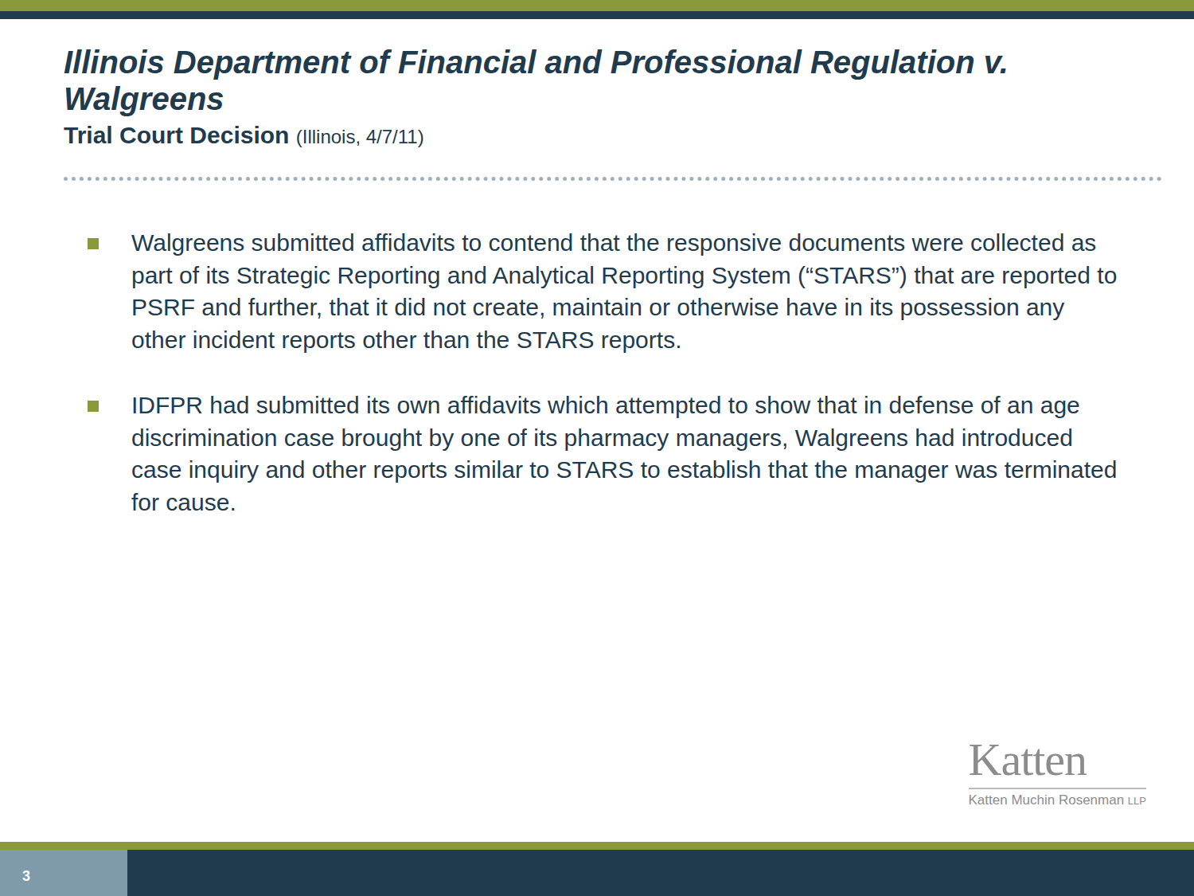Illinois Department of Financial and Professional Regulation v. Walgreens
Trial Court Decision (Illinois, 4/7/11)
Walgreens submitted affidavits to contend that the responsive documents were collected as part of its Strategic Reporting and Analytical Reporting System (“STARS”) that are reported to PSRF and further, that it did not create, maintain or otherwise have in its possession any other incident reports other than the STARS reports.
IDFPR had submitted its own affidavits which attempted to show that in defense of an age discrimination case brought by one of its pharmacy managers, Walgreens had introduced case inquiry and other reports similar to STARS to establish that the manager was terminated for cause.
Katten
Katten Muchin Rosenman LLP
3